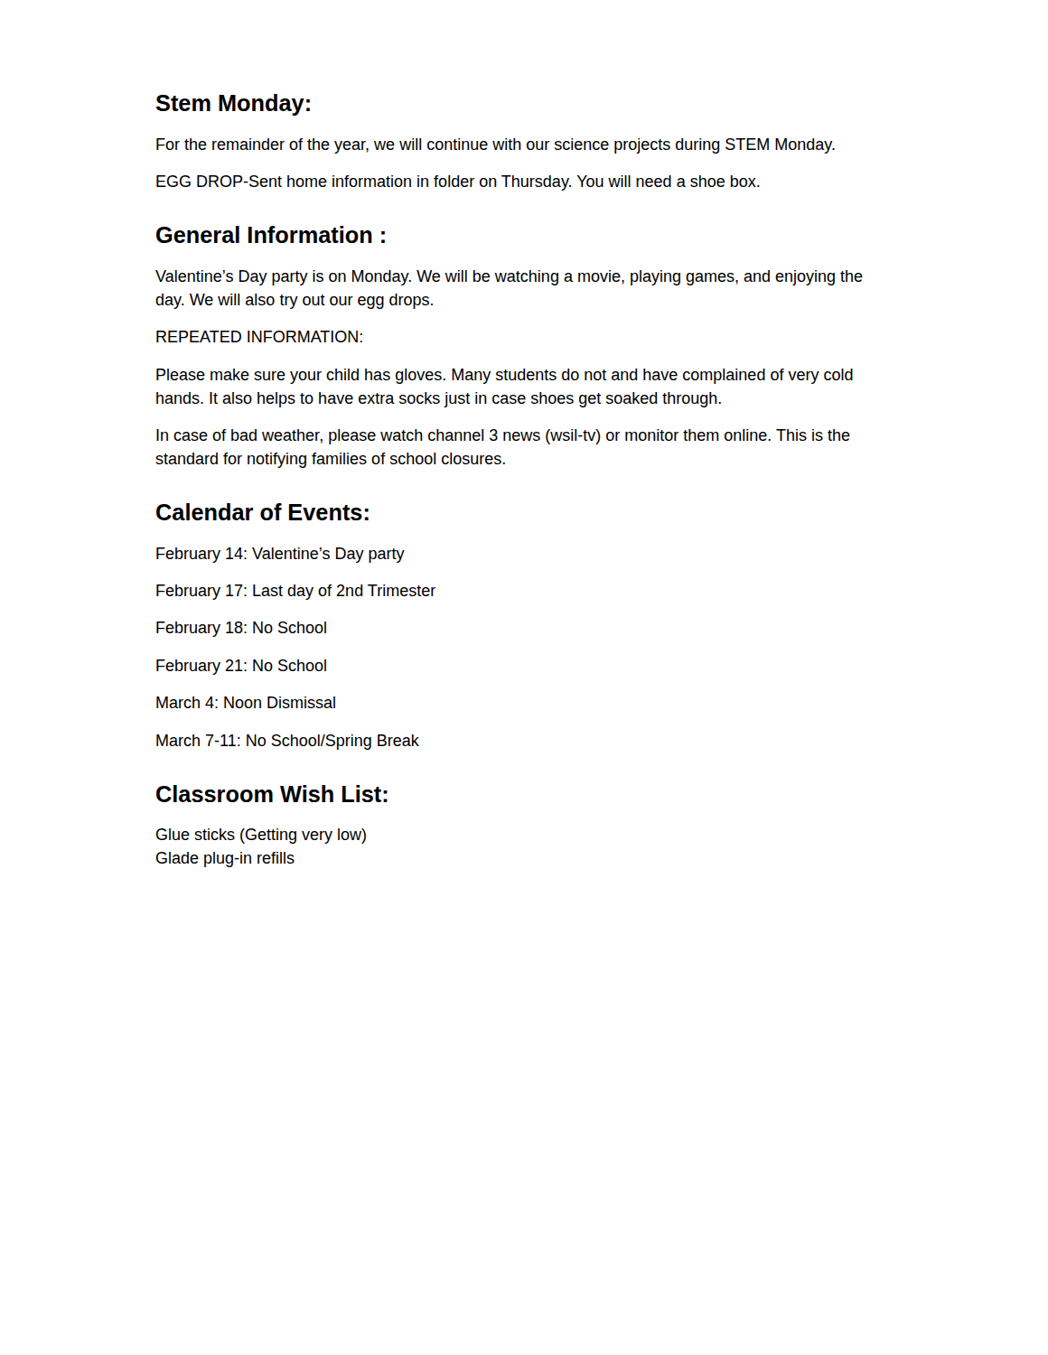Stem Monday:
For the remainder of the year, we will continue with our science projects during STEM Monday.
EGG DROP-Sent home information in folder on Thursday. You will need a shoe box.
General Information :
Valentine’s Day party is on Monday. We will be watching a movie, playing games, and enjoying the day. We will also try out our egg drops.
REPEATED INFORMATION:
Please make sure your child has gloves. Many students do not and have complained of very cold hands. It also helps to have extra socks just in case shoes get soaked through.
In case of bad weather, please watch channel 3 news (wsil-tv) or monitor them online. This is the standard for notifying families of school closures.
Calendar of Events:
February 14: Valentine’s Day party
February 17: Last day of 2nd Trimester
February 18: No School
February 21: No School
March 4: Noon Dismissal
March 7-11: No School/Spring Break
Classroom Wish List:
Glue sticks (Getting very low)
Glade plug-in refills